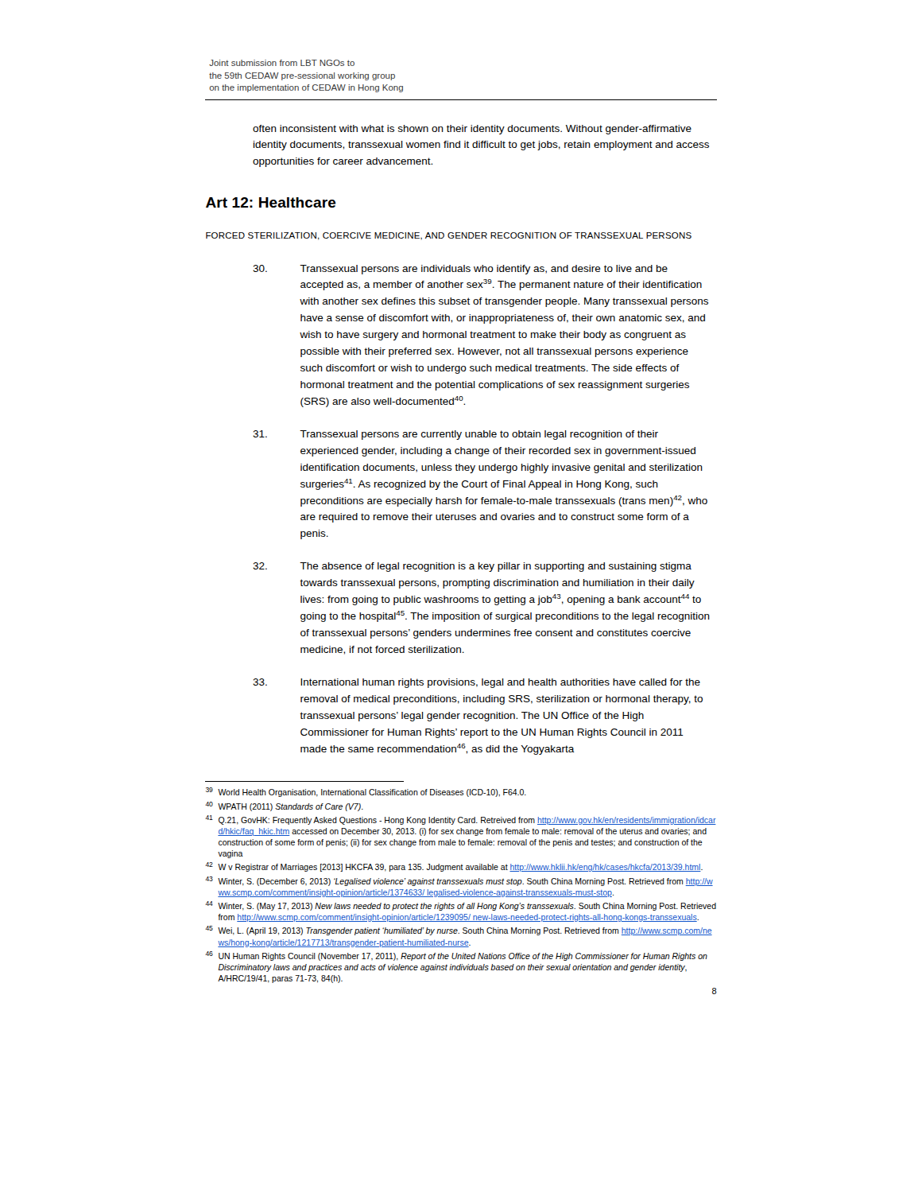Joint submission from LBT NGOs to
the 59th CEDAW pre-sessional working group
on the implementation of CEDAW in Hong Kong
often inconsistent with what is shown on their identity documents. Without gender-affirmative identity documents, transsexual women find it difficult to get jobs, retain employment and access opportunities for career advancement.
Art 12: Healthcare
FORCED STERILIZATION, COERCIVE MEDICINE, AND GENDER RECOGNITION OF TRANSSEXUAL PERSONS
30. Transsexual persons are individuals who identify as, and desire to live and be accepted as, a member of another sex39. The permanent nature of their identification with another sex defines this subset of transgender people. Many transsexual persons have a sense of discomfort with, or inappropriateness of, their own anatomic sex, and wish to have surgery and hormonal treatment to make their body as congruent as possible with their preferred sex. However, not all transsexual persons experience such discomfort or wish to undergo such medical treatments. The side effects of hormonal treatment and the potential complications of sex reassignment surgeries (SRS) are also well-documented40.
31. Transsexual persons are currently unable to obtain legal recognition of their experienced gender, including a change of their recorded sex in government-issued identification documents, unless they undergo highly invasive genital and sterilization surgeries41. As recognized by the Court of Final Appeal in Hong Kong, such preconditions are especially harsh for female-to-male transsexuals (trans men)42, who are required to remove their uteruses and ovaries and to construct some form of a penis.
32. The absence of legal recognition is a key pillar in supporting and sustaining stigma towards transsexual persons, prompting discrimination and humiliation in their daily lives: from going to public washrooms to getting a job43, opening a bank account44 to going to the hospital45. The imposition of surgical preconditions to the legal recognition of transsexual persons’ genders undermines free consent and constitutes coercive medicine, if not forced sterilization.
33. International human rights provisions, legal and health authorities have called for the removal of medical preconditions, including SRS, sterilization or hormonal therapy, to transsexual persons’ legal gender recognition. The UN Office of the High Commissioner for Human Rights’ report to the UN Human Rights Council in 2011 made the same recommendation46, as did the Yogyakarta
39 World Health Organisation, International Classification of Diseases (ICD-10), F64.0.
40 WPATH (2011) Standards of Care (V7).
41 Q.21, GovHK: Frequently Asked Questions - Hong Kong Identity Card. Retreived from http://www.gov.hk/en/residents/immigration/idcard/hkic/faq_hkic.htm accessed on December 30, 2013. (i) for sex change from female to male: removal of the uterus and ovaries; and construction of some form of penis; (ii) for sex change from male to female: removal of the penis and testes; and construction of the vagina
42 W v Registrar of Marriages [2013] HKCFA 39, para 135. Judgment available at http://www.hklii.hk/eng/hk/cases/hkcfa/2013/39.html.
43 Winter, S. (December 6, 2013) ‘Legalised violence’ against transsexuals must stop. South China Morning Post. Retrieved from http://www.scmp.com/comment/insight-opinion/article/1374633/ legalised-violence-against-transsexuals-must-stop.
44 Winter, S. (May 17, 2013) New laws needed to protect the rights of all Hong Kong’s transsexuals. South China Morning Post. Retrieved from http://www.scmp.com/comment/insight-opinion/article/1239095/ new-laws-needed-protect-rights-all-hong-kongs-transsexuals.
45 Wei, L. (April 19, 2013) Transgender patient ‘humiliated’ by nurse. South China Morning Post. Retrieved from http://www.scmp.com/news/hong-kong/article/1217713/transgender-patient-humiliated-nurse.
46 UN Human Rights Council (November 17, 2011), Report of the United Nations Office of the High Commissioner for Human Rights on Discriminatory laws and practices and acts of violence against individuals based on their sexual orientation and gender identity, A/HRC/19/41, paras 71-73, 84(h).
8